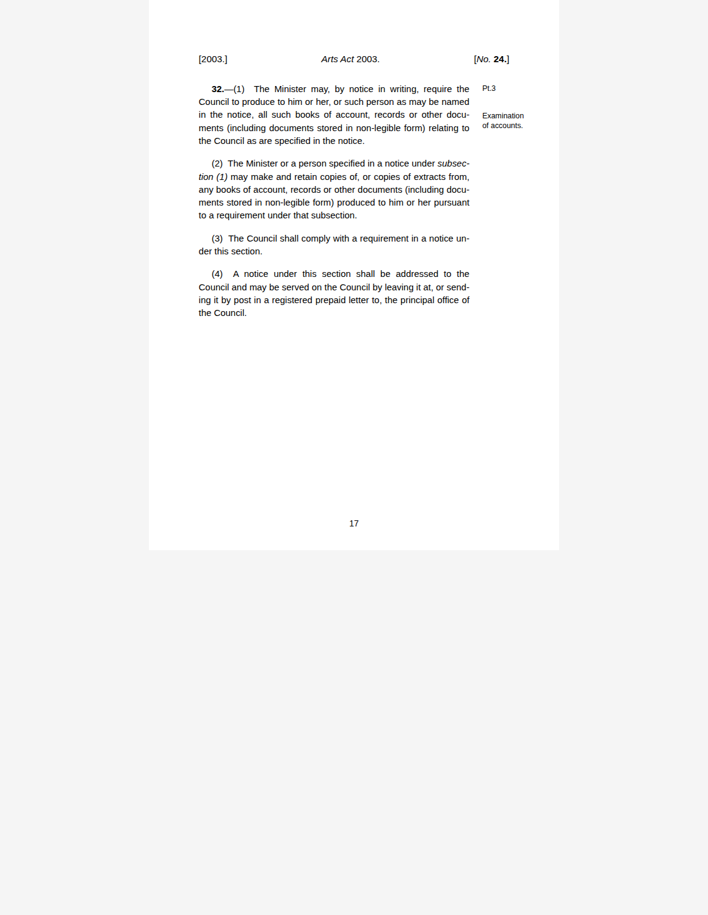[2003.] Arts Act 2003. [No. 24.]
32.—(1) The Minister may, by notice in writing, require the Council to produce to him or her, or such person as may be named in the notice, all such books of account, records or other documents (including documents stored in non-legible form) relating to the Council as are specified in the notice.
(2) The Minister or a person specified in a notice under subsection (1) may make and retain copies of, or copies of extracts from, any books of account, records or other documents (including documents stored in non-legible form) produced to him or her pursuant to a requirement under that subsection.
(3) The Council shall comply with a requirement in a notice under this section.
(4) A notice under this section shall be addressed to the Council and may be served on the Council by leaving it at, or sending it by post in a registered prepaid letter to, the principal office of the Council.
Pt.3
Examination of accounts.
17